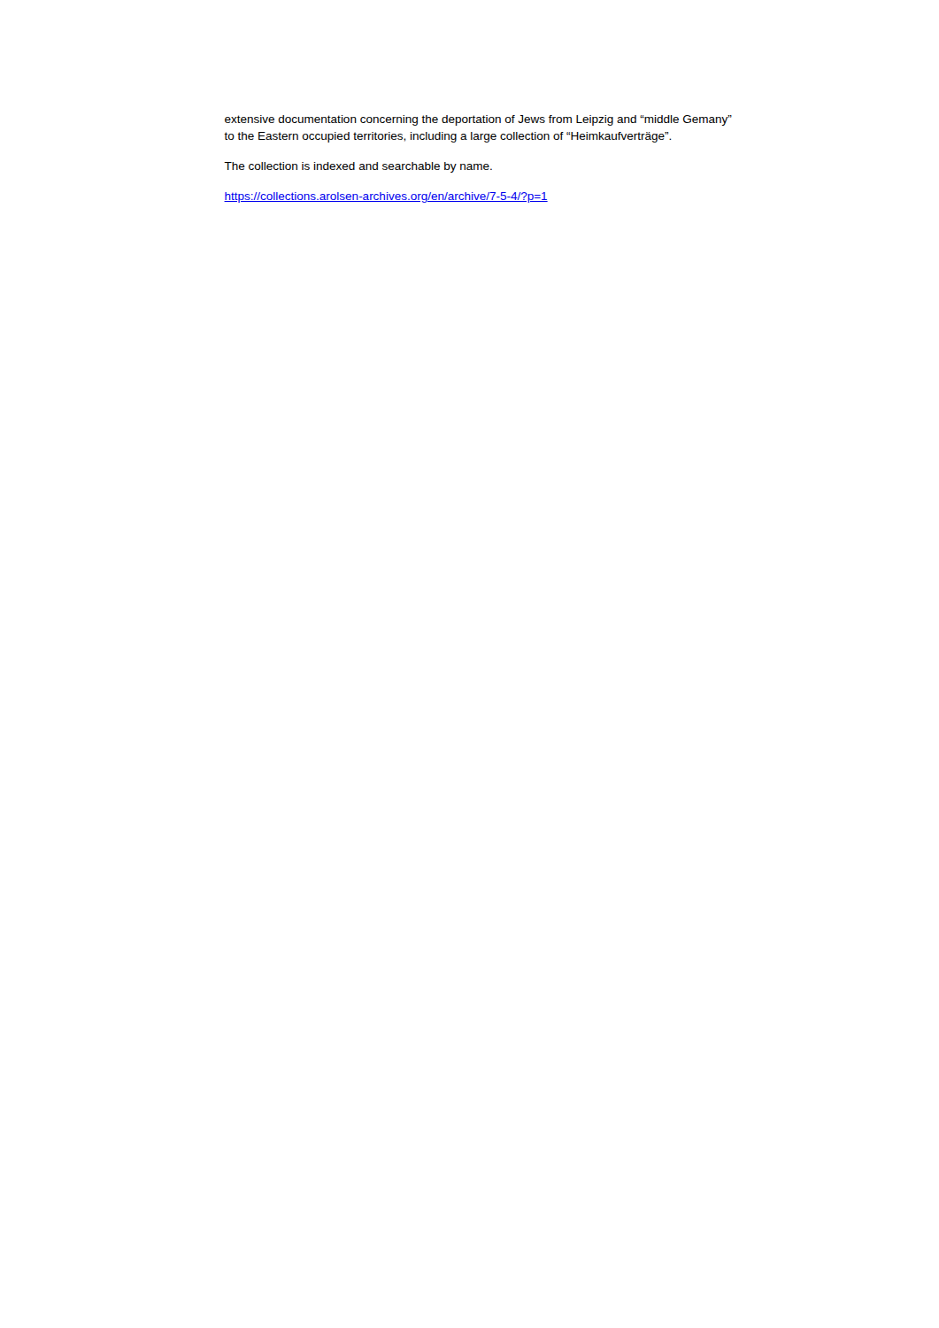extensive documentation concerning the deportation of Jews from Leipzig and “middle Gemany” to the Eastern occupied territories, including a large collection of “Heimkaufverträge”.
The collection is indexed and searchable by name.
https://collections.arolsen-archives.org/en/archive/7-5-4/?p=1